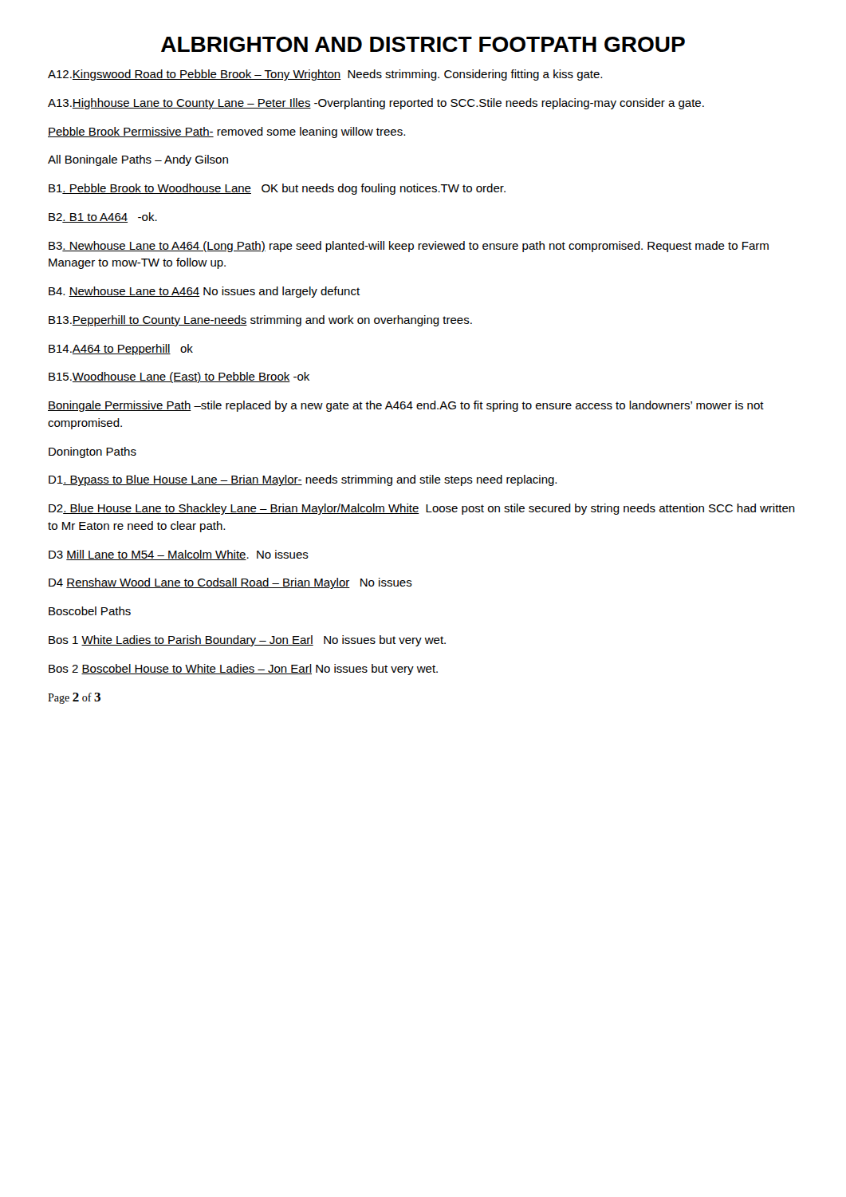ALBRIGHTON AND DISTRICT FOOTPATH GROUP
A12.Kingswood Road to Pebble Brook – Tony Wrighton Needs strimming. Considering fitting a kiss gate.
A13.Highhouse Lane to County Lane – Peter Illes -Overplanting reported to SCC.Stile needs replacing-may consider a gate.
Pebble Brook Permissive Path- removed some leaning willow trees.
All Boningale Paths – Andy Gilson
B1. Pebble Brook to Woodhouse Lane OK but needs dog fouling notices.TW to order.
B2. B1 to A464 -ok.
B3. Newhouse Lane to A464 (Long Path) rape seed planted-will keep reviewed to ensure path not compromised. Request made to Farm Manager to mow-TW to follow up.
B4. Newhouse Lane to A464 No issues and largely defunct
B13.Pepperhill to County Lane-needs strimming and work on overhanging trees.
B14.A464 to Pepperhill ok
B15.Woodhouse Lane (East) to Pebble Brook -ok
Boningale Permissive Path –stile replaced by a new gate at the A464 end.AG to fit spring to ensure access to landowners’ mower is not compromised.
Donington Paths
D1. Bypass to Blue House Lane – Brian Maylor- needs strimming and stile steps need replacing.
D2. Blue House Lane to Shackley Lane – Brian Maylor/Malcolm White Loose post on stile secured by string needs attention SCC had written to Mr Eaton re need to clear path.
D3 Mill Lane to M54 – Malcolm White. No issues
D4 Renshaw Wood Lane to Codsall Road – Brian Maylor No issues
Boscobel Paths
Bos 1 White Ladies to Parish Boundary – Jon Earl No issues but very wet.
Bos 2 Boscobel House to White Ladies – Jon Earl No issues but very wet.
Page 2 of 3